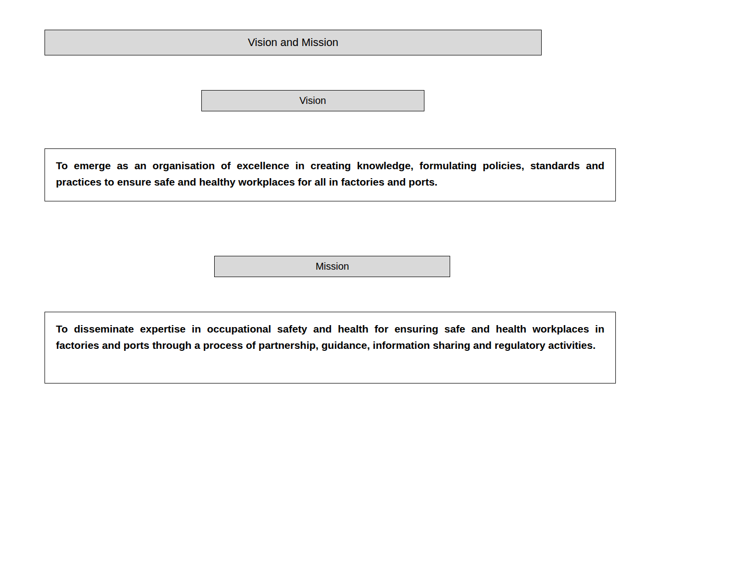Vision and Mission
Vision
To emerge as an organisation of excellence in creating knowledge, formulating policies, standards and practices to ensure safe and healthy workplaces for all in factories and ports.
Mission
To disseminate expertise in occupational safety and health for ensuring safe and health workplaces in factories and ports through a process of partnership, guidance, information sharing and regulatory activities.